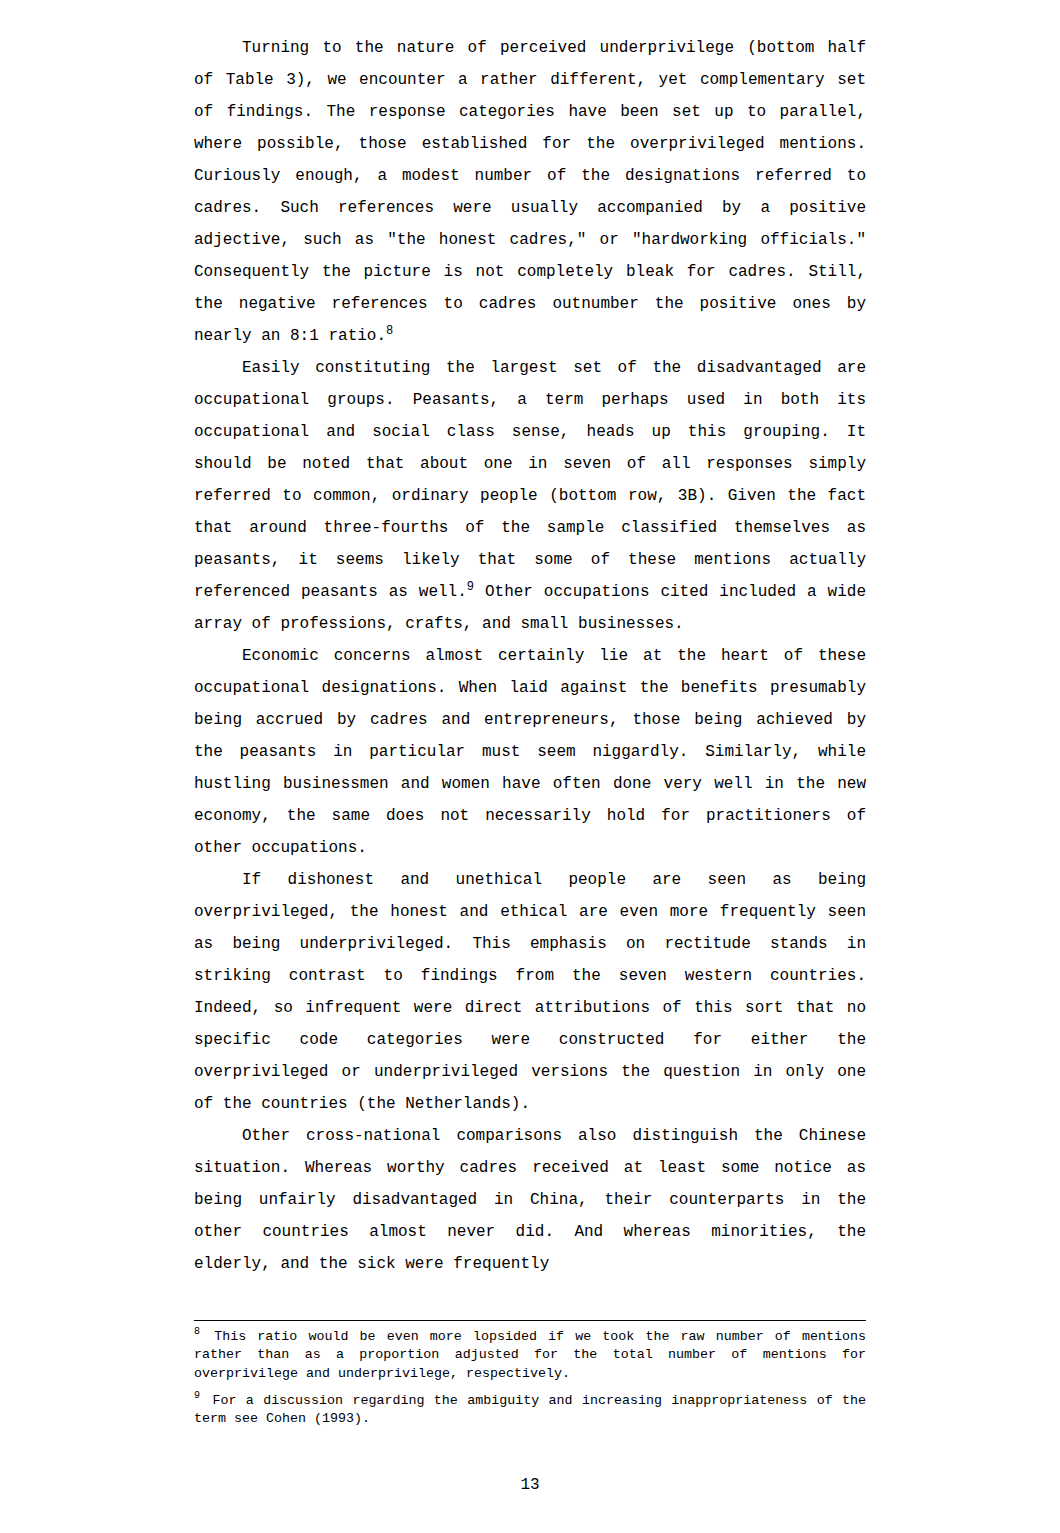Turning to the nature of perceived underprivilege (bottom half of Table 3), we encounter a rather different, yet complementary set of findings. The response categories have been set up to parallel, where possible, those established for the overprivileged mentions. Curiously enough, a modest number of the designations referred to cadres. Such references were usually accompanied by a positive adjective, such as "the honest cadres," or "hardworking officials." Consequently the picture is not completely bleak for cadres. Still, the negative references to cadres outnumber the positive ones by nearly an 8:1 ratio.8
Easily constituting the largest set of the disadvantaged are occupational groups. Peasants, a term perhaps used in both its occupational and social class sense, heads up this grouping. It should be noted that about one in seven of all responses simply referred to common, ordinary people (bottom row, 3B). Given the fact that around three-fourths of the sample classified themselves as peasants, it seems likely that some of these mentions actually referenced peasants as well.9 Other occupations cited included a wide array of professions, crafts, and small businesses.
Economic concerns almost certainly lie at the heart of these occupational designations. When laid against the benefits presumably being accrued by cadres and entrepreneurs, those being achieved by the peasants in particular must seem niggardly. Similarly, while hustling businessmen and women have often done very well in the new economy, the same does not necessarily hold for practitioners of other occupations.
If dishonest and unethical people are seen as being overprivileged, the honest and ethical are even more frequently seen as being underprivileged. This emphasis on rectitude stands in striking contrast to findings from the seven western countries. Indeed, so infrequent were direct attributions of this sort that no specific code categories were constructed for either the overprivileged or underprivileged versions the question in only one of the countries (the Netherlands).
Other cross-national comparisons also distinguish the Chinese situation. Whereas worthy cadres received at least some notice as being unfairly disadvantaged in China, their counterparts in the other countries almost never did. And whereas minorities, the elderly, and the sick were frequently
8 This ratio would be even more lopsided if we took the raw number of mentions rather than as a proportion adjusted for the total number of mentions for overprivilege and underprivilege, respectively.
9 For a discussion regarding the ambiguity and increasing inappropriateness of the term see Cohen (1993).
13